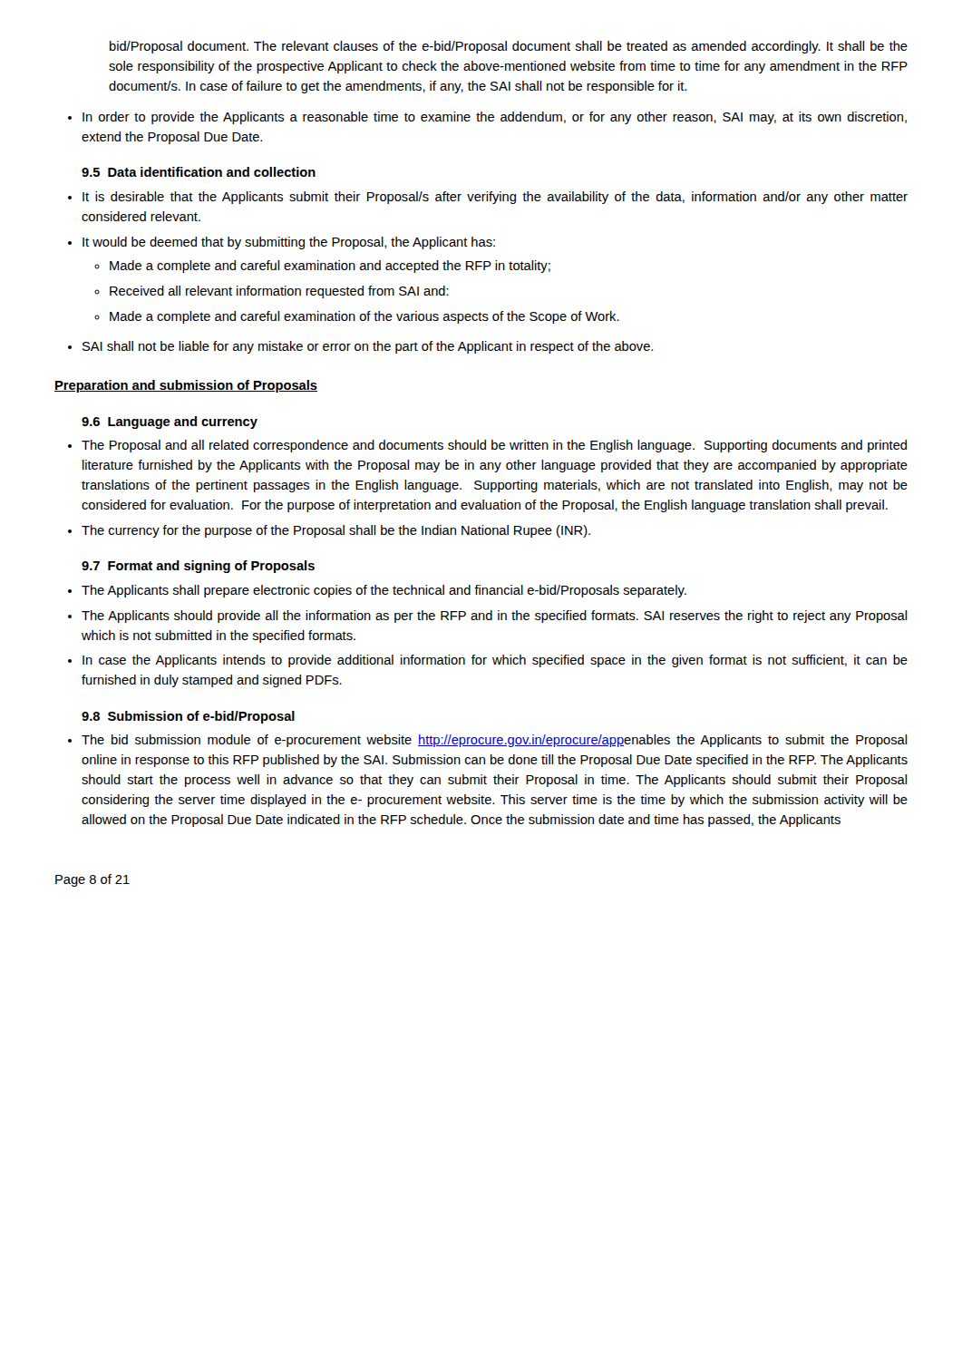bid/Proposal document. The relevant clauses of the e-bid/Proposal document shall be treated as amended accordingly. It shall be the sole responsibility of the prospective Applicant to check the above-mentioned website from time to time for any amendment in the RFP document/s. In case of failure to get the amendments, if any, the SAI shall not be responsible for it.
In order to provide the Applicants a reasonable time to examine the addendum, or for any other reason, SAI may, at its own discretion, extend the Proposal Due Date.
9.5 Data identification and collection
It is desirable that the Applicants submit their Proposal/s after verifying the availability of the data, information and/or any other matter considered relevant.
It would be deemed that by submitting the Proposal, the Applicant has:
Made a complete and careful examination and accepted the RFP in totality;
Received all relevant information requested from SAI and:
Made a complete and careful examination of the various aspects of the Scope of Work.
SAI shall not be liable for any mistake or error on the part of the Applicant in respect of the above.
Preparation and submission of Proposals
9.6 Language and currency
The Proposal and all related correspondence and documents should be written in the English language. Supporting documents and printed literature furnished by the Applicants with the Proposal may be in any other language provided that they are accompanied by appropriate translations of the pertinent passages in the English language. Supporting materials, which are not translated into English, may not be considered for evaluation. For the purpose of interpretation and evaluation of the Proposal, the English language translation shall prevail.
The currency for the purpose of the Proposal shall be the Indian National Rupee (INR).
9.7 Format and signing of Proposals
The Applicants shall prepare electronic copies of the technical and financial e-bid/Proposals separately.
The Applicants should provide all the information as per the RFP and in the specified formats. SAI reserves the right to reject any Proposal which is not submitted in the specified formats.
In case the Applicants intends to provide additional information for which specified space in the given format is not sufficient, it can be furnished in duly stamped and signed PDFs.
9.8 Submission of e-bid/Proposal
The bid submission module of e-procurement website http://eprocure.gov.in/eprocure/appenables the Applicants to submit the Proposal online in response to this RFP published by the SAI. Submission can be done till the Proposal Due Date specified in the RFP. The Applicants should start the process well in advance so that they can submit their Proposal in time. The Applicants should submit their Proposal considering the server time displayed in the e- procurement website. This server time is the time by which the submission activity will be allowed on the Proposal Due Date indicated in the RFP schedule. Once the submission date and time has passed, the Applicants
Page 8 of 21